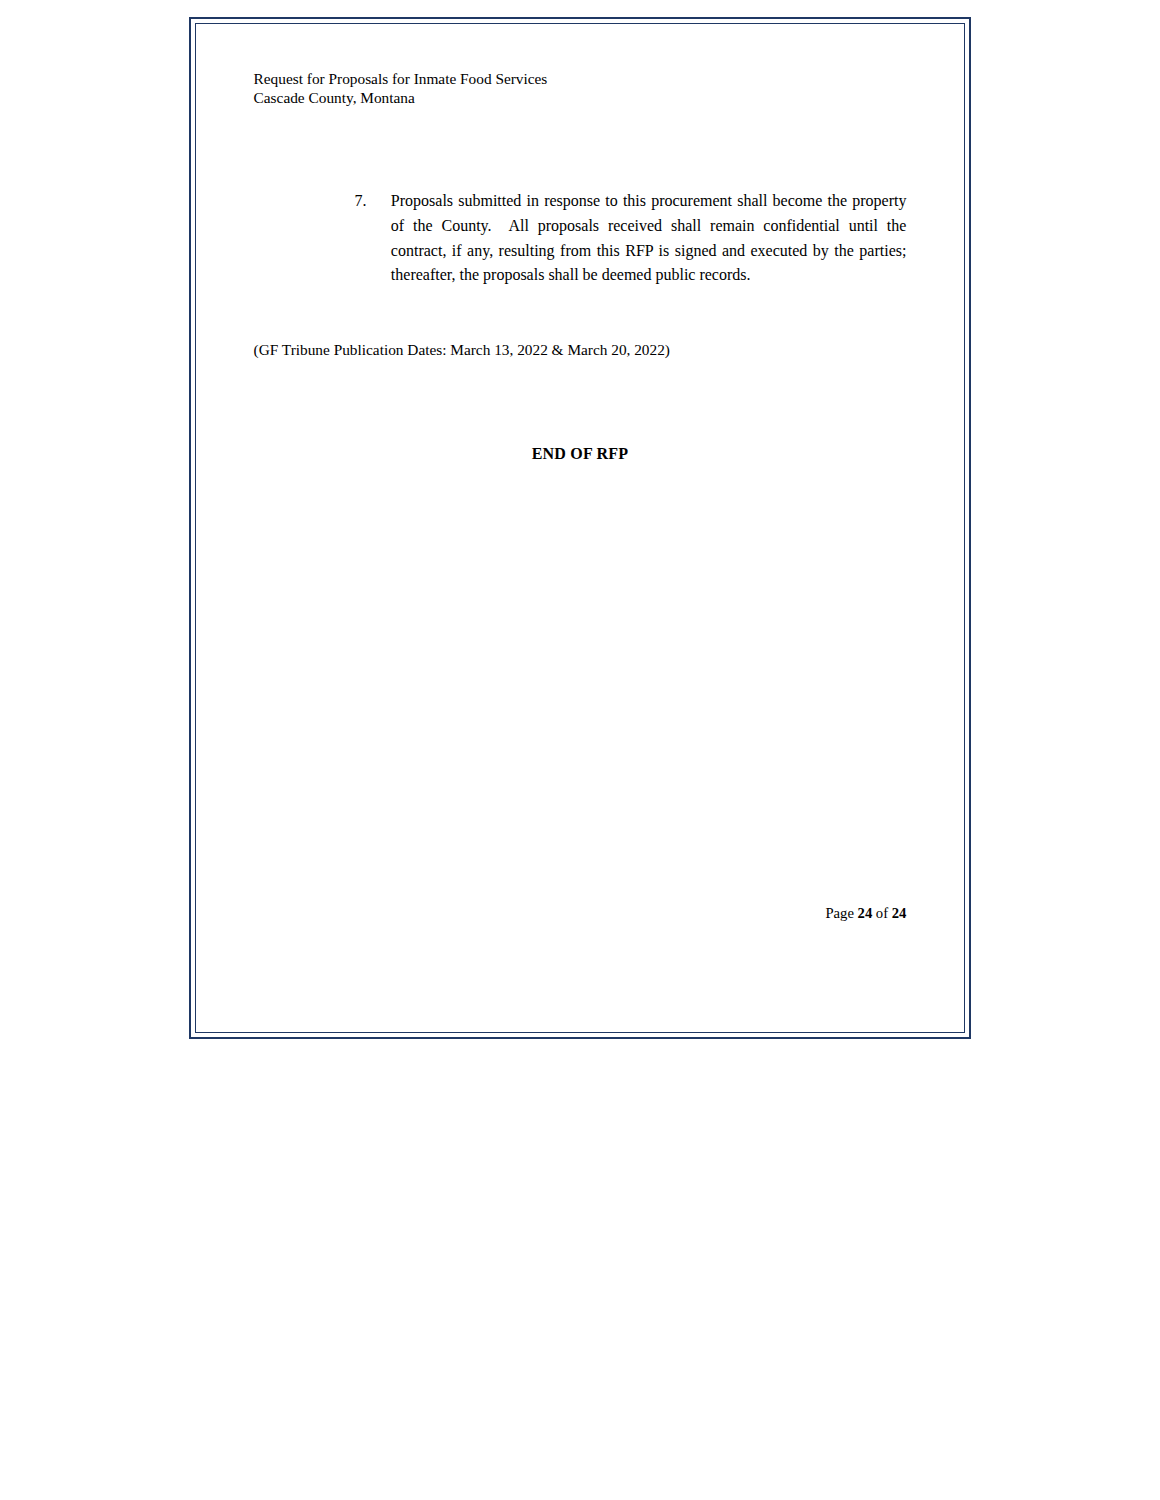Request for Proposals for Inmate Food Services
Cascade County, Montana
7. Proposals submitted in response to this procurement shall become the property of the County. All proposals received shall remain confidential until the contract, if any, resulting from this RFP is signed and executed by the parties; thereafter, the proposals shall be deemed public records.
(GF Tribune Publication Dates: March 13, 2022 & March 20, 2022)
END OF RFP
Page 24 of 24